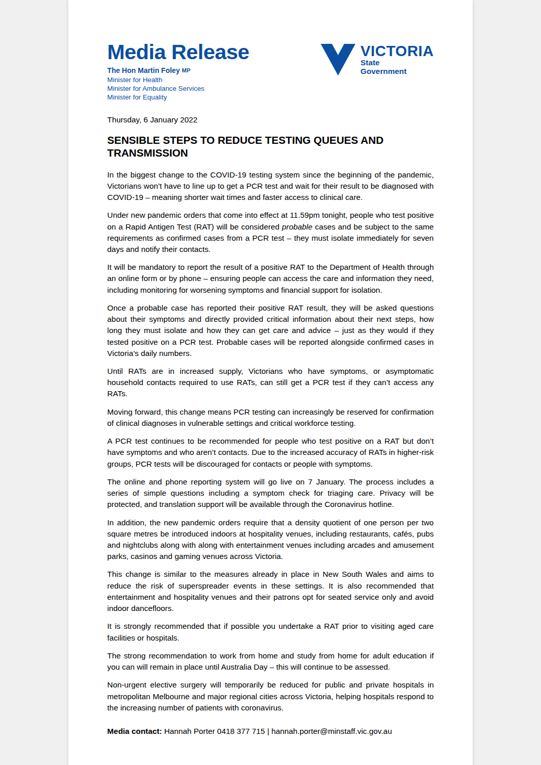Media Release
The Hon Martin Foley MP
Minister for Health
Minister for Ambulance Services
Minister for Equality
VICTORIA
State
Government
Thursday, 6 January 2022
Sensible steps to reduce testing queues and transmission
In the biggest change to the COVID-19 testing system since the beginning of the pandemic, Victorians won’t have to line up to get a PCR test and wait for their result to be diagnosed with COVID-19 – meaning shorter wait times and faster access to clinical care.
Under new pandemic orders that come into effect at 11.59pm tonight, people who test positive on a Rapid Antigen Test (RAT) will be considered probable cases and be subject to the same requirements as confirmed cases from a PCR test – they must isolate immediately for seven days and notify their contacts.
It will be mandatory to report the result of a positive RAT to the Department of Health through an online form or by phone – ensuring people can access the care and information they need, including monitoring for worsening symptoms and financial support for isolation.
Once a probable case has reported their positive RAT result, they will be asked questions about their symptoms and directly provided critical information about their next steps, how long they must isolate and how they can get care and advice – just as they would if they tested positive on a PCR test. Probable cases will be reported alongside confirmed cases in Victoria’s daily numbers.
Until RATs are in increased supply, Victorians who have symptoms, or asymptomatic household contacts required to use RATs, can still get a PCR test if they can’t access any RATs.
Moving forward, this change means PCR testing can increasingly be reserved for confirmation of clinical diagnoses in vulnerable settings and critical workforce testing.
A PCR test continues to be recommended for people who test positive on a RAT but don’t have symptoms and who aren’t contacts. Due to the increased accuracy of RATs in higher-risk groups, PCR tests will be discouraged for contacts or people with symptoms.
The online and phone reporting system will go live on 7 January. The process includes a series of simple questions including a symptom check for triaging care. Privacy will be protected, and translation support will be available through the Coronavirus hotline.
In addition, the new pandemic orders require that a density quotient of one person per two square metres be introduced indoors at hospitality venues, including restaurants, cafés, pubs and nightclubs along with along with entertainment venues including arcades and amusement parks, casinos and gaming venues across Victoria.
This change is similar to the measures already in place in New South Wales and aims to reduce the risk of superspreader events in these settings. It is also recommended that entertainment and hospitality venues and their patrons opt for seated service only and avoid indoor dancefloors.
It is strongly recommended that if possible you undertake a RAT prior to visiting aged care facilities or hospitals.
The strong recommendation to work from home and study from home for adult education if you can will remain in place until Australia Day – this will continue to be assessed.
Non-urgent elective surgery will temporarily be reduced for public and private hospitals in metropolitan Melbourne and major regional cities across Victoria, helping hospitals respond to the increasing number of patients with coronavirus.
Media contact: Hannah Porter 0418 377 715 | hannah.porter@minstaff.vic.gov.au